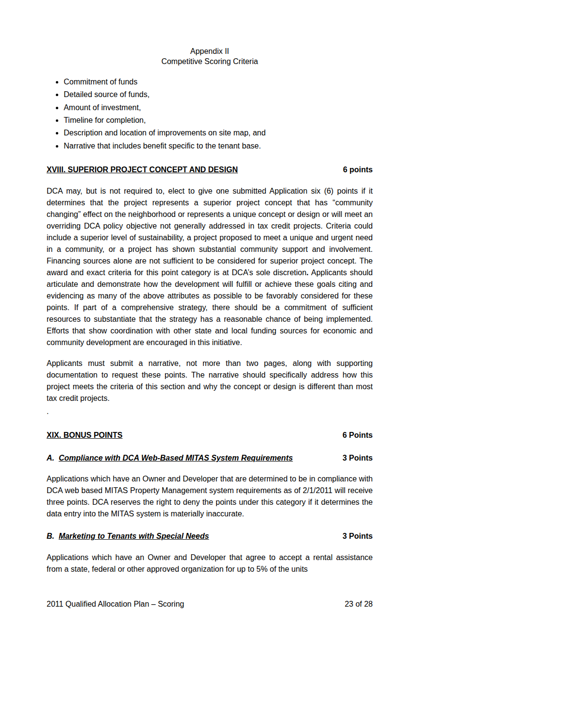Appendix II
Competitive Scoring Criteria
Commitment of funds
Detailed source of funds,
Amount of investment,
Timeline for completion,
Description and location of improvements on site map, and
Narrative that includes benefit specific to the tenant base.
XVIII. SUPERIOR PROJECT CONCEPT AND DESIGN 6 points
DCA may, but is not required to, elect to give one submitted Application six (6) points if it determines that the project represents a superior project concept that has “community changing” effect on the neighborhood or represents a unique concept or design or will meet an overriding DCA policy objective not generally addressed in tax credit projects. Criteria could include a superior level of sustainability, a project proposed to meet a unique and urgent need in a community, or a project has shown substantial community support and involvement. Financing sources alone are not sufficient to be considered for superior project concept. The award and exact criteria for this point category is at DCA’s sole discretion. Applicants should articulate and demonstrate how the development will fulfill or achieve these goals citing and evidencing as many of the above attributes as possible to be favorably considered for these points. If part of a comprehensive strategy, there should be a commitment of sufficient resources to substantiate that the strategy has a reasonable chance of being implemented. Efforts that show coordination with other state and local funding sources for economic and community development are encouraged in this initiative.
Applicants must submit a narrative, not more than two pages, along with supporting documentation to request these points. The narrative should specifically address how this project meets the criteria of this section and why the concept or design is different than most tax credit projects.
.
XIX. BONUS POINTS 6 Points
A. Compliance with DCA Web-Based MITAS System Requirements 3 Points
Applications which have an Owner and Developer that are determined to be in compliance with DCA web based MITAS Property Management system requirements as of 2/1/2011 will receive three points. DCA reserves the right to deny the points under this category if it determines the data entry into the MITAS system is materially inaccurate.
B. Marketing to Tenants with Special Needs 3 Points
Applications which have an Owner and Developer that agree to accept a rental assistance from a state, federal or other approved organization for up to 5% of the units
2011 Qualified Allocation Plan – Scoring 23 of 28